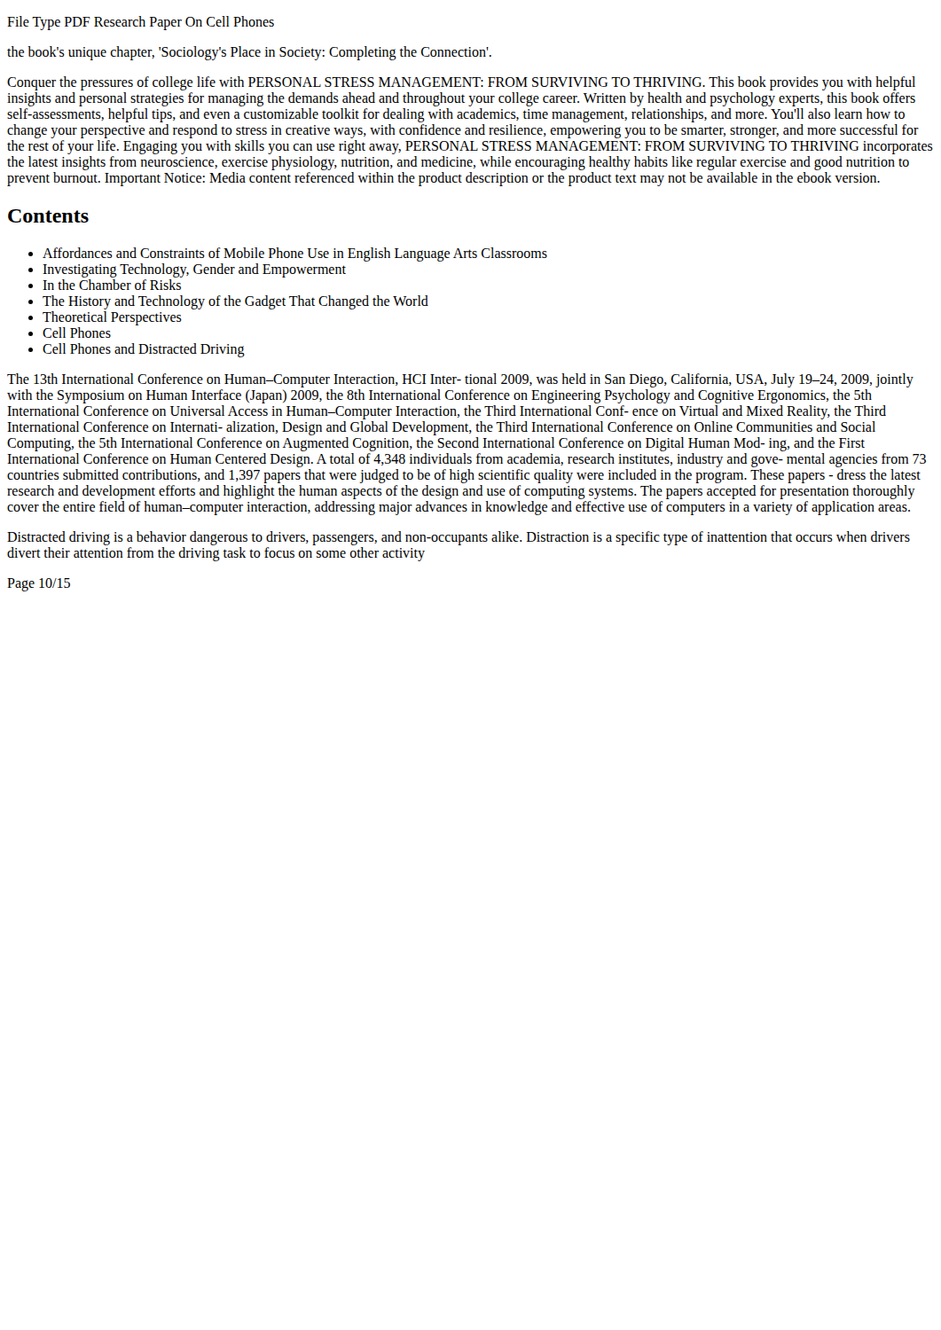File Type PDF Research Paper On Cell Phones
the book's unique chapter, 'Sociology's Place in Society: Completing the Connection'.
Conquer the pressures of college life with PERSONAL STRESS MANAGEMENT: FROM SURVIVING TO THRIVING. This book provides you with helpful insights and personal strategies for managing the demands ahead and throughout your college career. Written by health and psychology experts, this book offers self-assessments, helpful tips, and even a customizable toolkit for dealing with academics, time management, relationships, and more. You'll also learn how to change your perspective and respond to stress in creative ways, with confidence and resilience, empowering you to be smarter, stronger, and more successful for the rest of your life. Engaging you with skills you can use right away, PERSONAL STRESS MANAGEMENT: FROM SURVIVING TO THRIVING incorporates the latest insights from neuroscience, exercise physiology, nutrition, and medicine, while encouraging healthy habits like regular exercise and good nutrition to prevent burnout. Important Notice: Media content referenced within the product description or the product text may not be available in the ebook version.
Contents
Affordances and Constraints of Mobile Phone Use in English Language Arts Classrooms
Investigating Technology, Gender and Empowerment
In the Chamber of Risks
The History and Technology of the Gadget That Changed the World
Theoretical Perspectives
Cell Phones
Cell Phones and Distracted Driving
The 13th International Conference on Human–Computer Interaction, HCI Inter- tional 2009, was held in San Diego, California, USA, July 19–24, 2009, jointly with the Symposium on Human Interface (Japan) 2009, the 8th International Conference on Engineering Psychology and Cognitive Ergonomics, the 5th International Conference on Universal Access in Human–Computer Interaction, the Third International Conf- ence on Virtual and Mixed Reality, the Third International Conference on Internati- alization, Design and Global Development, the Third International Conference on Online Communities and Social Computing, the 5th International Conference on Augmented Cognition, the Second International Conference on Digital Human Mod- ing, and the First International Conference on Human Centered Design. A total of 4,348 individuals from academia, research institutes, industry and gove- mental agencies from 73 countries submitted contributions, and 1,397 papers that were judged to be of high scientific quality were included in the program. These papers - dress the latest research and development efforts and highlight the human aspects of the design and use of computing systems. The papers accepted for presentation thoroughly cover the entire field of human–computer interaction, addressing major advances in knowledge and effective use of computers in a variety of application areas.
Distracted driving is a behavior dangerous to drivers, passengers, and non-occupants alike. Distraction is a specific type of inattention that occurs when drivers divert their attention from the driving task to focus on some other activity
Page 10/15